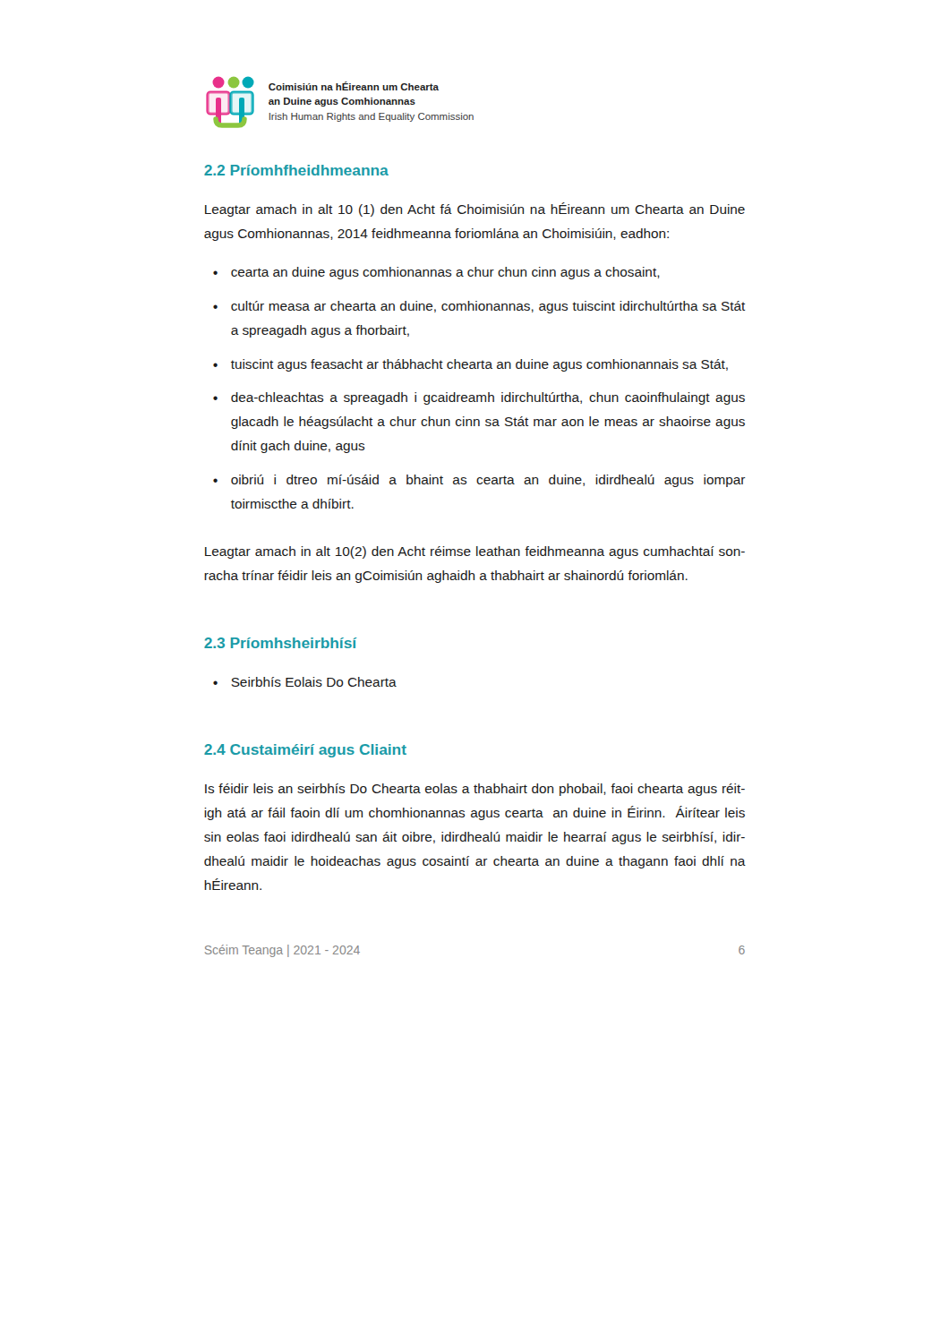Coimisiún na hÉireann um Chearta
an Duine agus Comhionannas
Irish Human Rights and Equality Commission
2.2 Príomhfheidhmeanna
Leagtar amach in alt 10 (1) den Acht fá Choimisiún na hÉireann um Chearta an Duine agus Comhionannas, 2014 feidhmeanna foriomlána an Choimisiúin, eadhon:
cearta an duine agus comhionannas a chur chun cinn agus a chosaint,
cultúr measa ar chearta an duine, comhionannas, agus tuiscint idirchultúrtha sa Stát a spreagadh agus a fhorbairt,
tuiscint agus feasacht ar thábhacht chearta an duine agus comhionannais sa Stát,
dea-chleachtas a spreagadh i gcaidreamh idirchultúrtha, chun caoinfhulaingt agus glacadh le héagsúlacht a chur chun cinn sa Stát mar aon le meas ar shaoirse agus dínit gach duine, agus
oibriú i dtreo mí-úsáid a bhaint as cearta an duine, idirdhealú agus iompar toirmiscthe a dhíbirt.
Leagtar amach in alt 10(2) den Acht réimse leathan feidhmeanna agus cumhachtaí sonracha trínar féidir leis an gCoimisiún aghaidh a thabhairt ar shainordú foriomlán.
2.3 Príomhsheirbhísí
Seirbhís Eolais Do Chearta
2.4 Custaiméirí agus Cliaint
Is féidir leis an seirbhís Do Chearta eolas a thabhairt don phobail, faoi chearta agus réitigh atá ar fáil faoin dlí um chomhionannas agus cearta an duine in Éirinn. Áirítear leis sin eolas faoi idirdhealú san áit oibre, idirdhealú maidir le hearraí agus le seirbhísí, idirdhealú maidir le hoideachas agus cosaintí ar chearta an duine a thagann faoi dhlí na hÉireann.
Scéim Teanga | 2021 - 2024 6